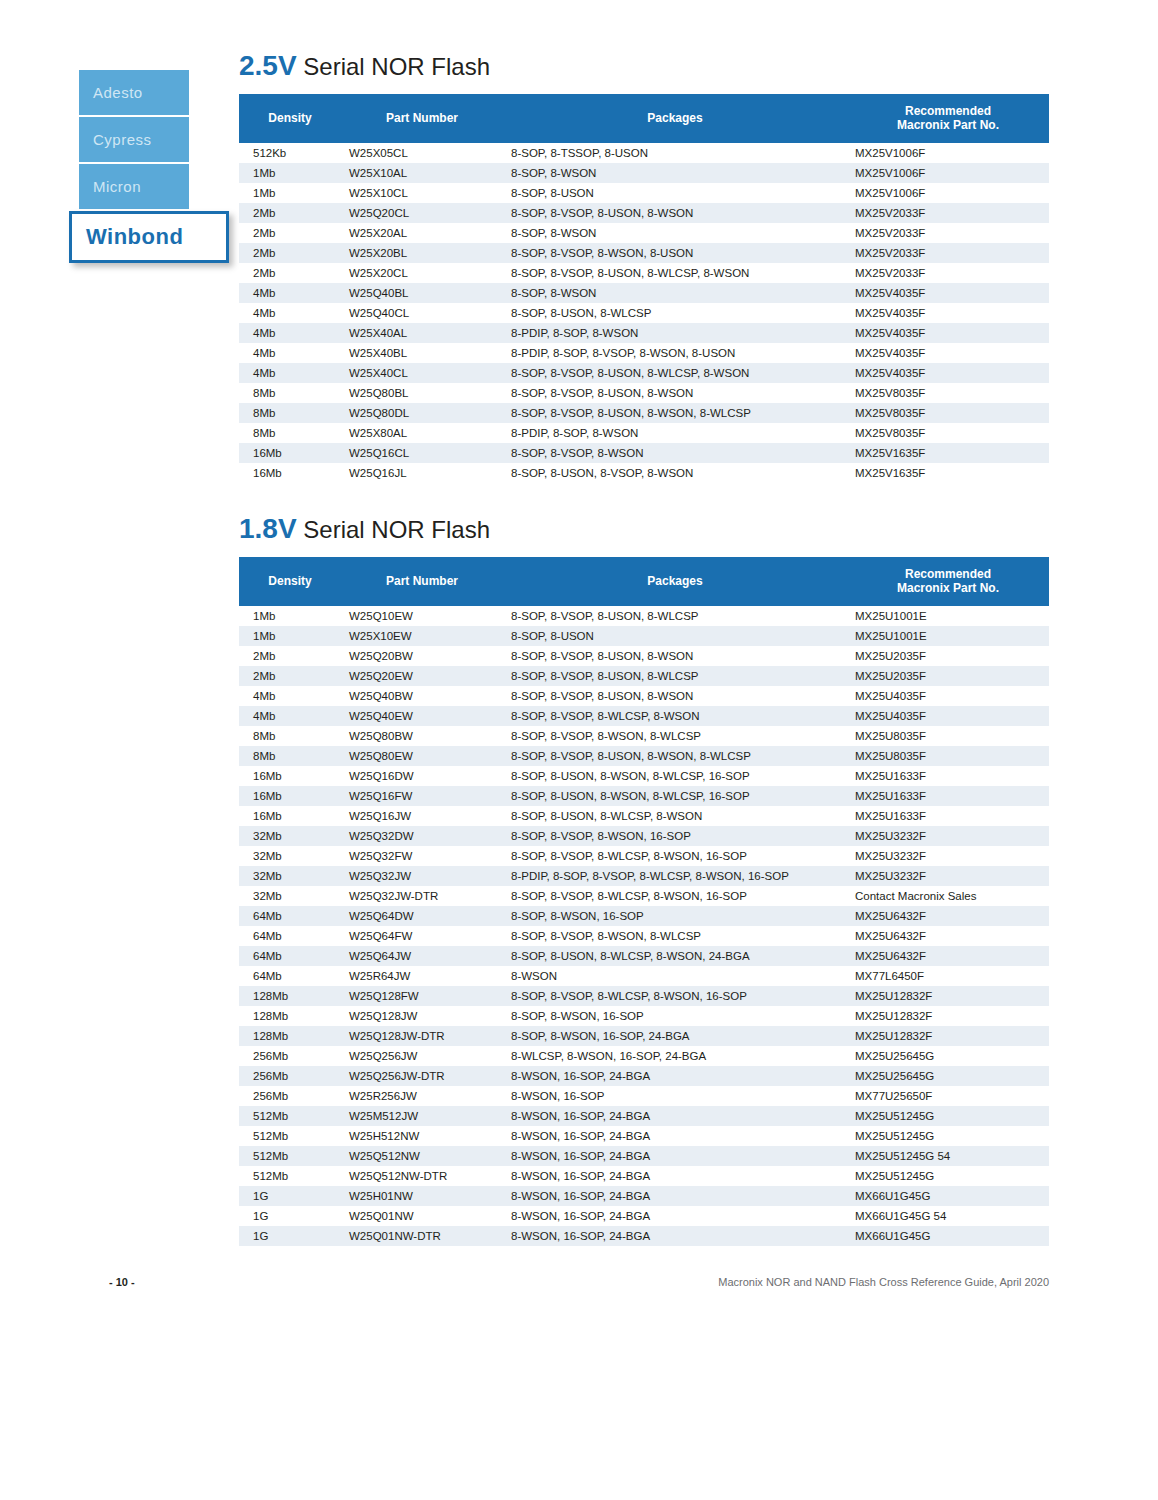Adesto
Cypress
Micron
Winbond
2.5V Serial NOR Flash
| Density | Part Number | Packages | Recommended Macronix Part No. |
| --- | --- | --- | --- |
| 512Kb | W25X05CL | 8-SOP, 8-TSSOP, 8-USON | MX25V1006F |
| 1Mb | W25X10AL | 8-SOP, 8-WSON | MX25V1006F |
| 1Mb | W25X10CL | 8-SOP, 8-USON | MX25V1006F |
| 2Mb | W25Q20CL | 8-SOP, 8-VSOP, 8-USON, 8-WSON | MX25V2033F |
| 2Mb | W25X20AL | 8-SOP, 8-WSON | MX25V2033F |
| 2Mb | W25X20BL | 8-SOP, 8-VSOP, 8-WSON, 8-USON | MX25V2033F |
| 2Mb | W25X20CL | 8-SOP, 8-VSOP, 8-USON, 8-WLCSP, 8-WSON | MX25V2033F |
| 4Mb | W25Q40BL | 8-SOP, 8-WSON | MX25V4035F |
| 4Mb | W25Q40CL | 8-SOP, 8-USON, 8-WLCSP | MX25V4035F |
| 4Mb | W25X40AL | 8-PDIP, 8-SOP, 8-WSON | MX25V4035F |
| 4Mb | W25X40BL | 8-PDIP, 8-SOP, 8-VSOP, 8-WSON, 8-USON | MX25V4035F |
| 4Mb | W25X40CL | 8-SOP, 8-VSOP, 8-USON, 8-WLCSP, 8-WSON | MX25V4035F |
| 8Mb | W25Q80BL | 8-SOP, 8-VSOP, 8-USON, 8-WSON | MX25V8035F |
| 8Mb | W25Q80DL | 8-SOP, 8-VSOP, 8-USON, 8-WSON, 8-WLCSP | MX25V8035F |
| 8Mb | W25X80AL | 8-PDIP, 8-SOP, 8-WSON | MX25V8035F |
| 16Mb | W25Q16CL | 8-SOP, 8-VSOP, 8-WSON | MX25V1635F |
| 16Mb | W25Q16JL | 8-SOP, 8-USON, 8-VSOP, 8-WSON | MX25V1635F |
1.8V Serial NOR Flash
| Density | Part Number | Packages | Recommended Macronix Part No. |
| --- | --- | --- | --- |
| 1Mb | W25Q10EW | 8-SOP, 8-VSOP, 8-USON, 8-WLCSP | MX25U1001E |
| 1Mb | W25X10EW | 8-SOP, 8-USON | MX25U1001E |
| 2Mb | W25Q20BW | 8-SOP, 8-VSOP, 8-USON, 8-WSON | MX25U2035F |
| 2Mb | W25Q20EW | 8-SOP, 8-VSOP, 8-USON, 8-WLCSP | MX25U2035F |
| 4Mb | W25Q40BW | 8-SOP, 8-VSOP, 8-USON, 8-WSON | MX25U4035F |
| 4Mb | W25Q40EW | 8-SOP, 8-VSOP, 8-WLCSP, 8-WSON | MX25U4035F |
| 8Mb | W25Q80BW | 8-SOP, 8-VSOP, 8-WSON, 8-WLCSP | MX25U8035F |
| 8Mb | W25Q80EW | 8-SOP, 8-VSOP, 8-USON, 8-WSON, 8-WLCSP | MX25U8035F |
| 16Mb | W25Q16DW | 8-SOP, 8-USON, 8-WSON, 8-WLCSP, 16-SOP | MX25U1633F |
| 16Mb | W25Q16FW | 8-SOP, 8-USON, 8-WSON, 8-WLCSP, 16-SOP | MX25U1633F |
| 16Mb | W25Q16JW | 8-SOP, 8-USON, 8-WLCSP, 8-WSON | MX25U1633F |
| 32Mb | W25Q32DW | 8-SOP, 8-VSOP, 8-WSON, 16-SOP | MX25U3232F |
| 32Mb | W25Q32FW | 8-SOP, 8-VSOP, 8-WLCSP, 8-WSON, 16-SOP | MX25U3232F |
| 32Mb | W25Q32JW | 8-PDIP, 8-SOP, 8-VSOP, 8-WLCSP, 8-WSON, 16-SOP | MX25U3232F |
| 32Mb | W25Q32JW-DTR | 8-SOP, 8-VSOP, 8-WLCSP, 8-WSON, 16-SOP | Contact Macronix Sales |
| 64Mb | W25Q64DW | 8-SOP, 8-WSON, 16-SOP | MX25U6432F |
| 64Mb | W25Q64FW | 8-SOP, 8-VSOP, 8-WSON, 8-WLCSP | MX25U6432F |
| 64Mb | W25Q64JW | 8-SOP, 8-USON, 8-WLCSP, 8-WSON, 24-BGA | MX25U6432F |
| 64Mb | W25R64JW | 8-WSON | MX77L6450F |
| 128Mb | W25Q128FW | 8-SOP, 8-VSOP, 8-WLCSP, 8-WSON, 16-SOP | MX25U12832F |
| 128Mb | W25Q128JW | 8-SOP, 8-WSON, 16-SOP | MX25U12832F |
| 128Mb | W25Q128JW-DTR | 8-SOP, 8-WSON, 16-SOP, 24-BGA | MX25U12832F |
| 256Mb | W25Q256JW | 8-WLCSP, 8-WSON, 16-SOP, 24-BGA | MX25U25645G |
| 256Mb | W25Q256JW-DTR | 8-WSON, 16-SOP, 24-BGA | MX25U25645G |
| 256Mb | W25R256JW | 8-WSON, 16-SOP | MX77U25650F |
| 512Mb | W25M512JW | 8-WSON, 16-SOP, 24-BGA | MX25U51245G |
| 512Mb | W25H512NW | 8-WSON, 16-SOP, 24-BGA | MX25U51245G |
| 512Mb | W25Q512NW | 8-WSON, 16-SOP, 24-BGA | MX25U51245G 54 |
| 512Mb | W25Q512NW-DTR | 8-WSON, 16-SOP, 24-BGA | MX25U51245G |
| 1G | W25H01NW | 8-WSON, 16-SOP, 24-BGA | MX66U1G45G |
| 1G | W25Q01NW | 8-WSON, 16-SOP, 24-BGA | MX66U1G45G 54 |
| 1G | W25Q01NW-DTR | 8-WSON, 16-SOP, 24-BGA | MX66U1G45G |
- 10 -
Macronix NOR and NAND Flash Cross Reference Guide, April 2020